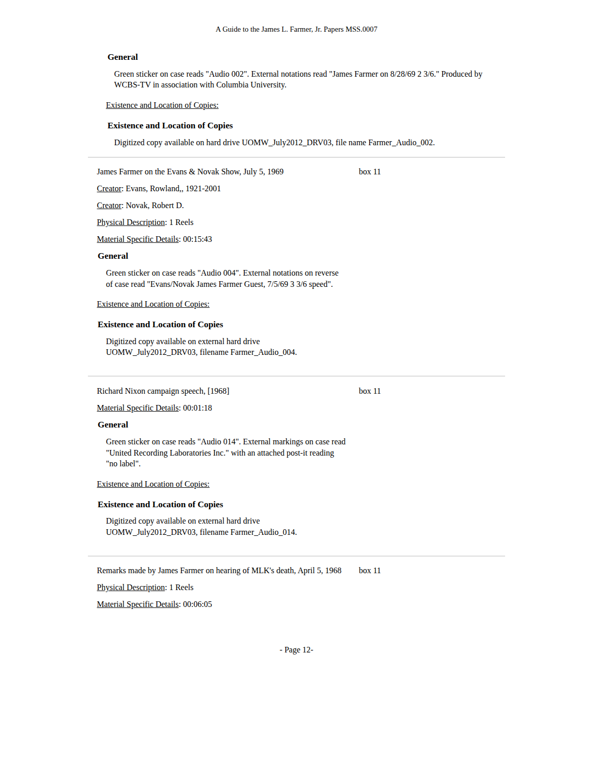A Guide to the James L. Farmer, Jr. Papers MSS.0007
General
Green sticker on case reads "Audio 002". External notations read "James Farmer on 8/28/69 2 3/6." Produced by WCBS-TV in association with Columbia University.
Existence and Location of Copies:
Existence and Location of Copies
Digitized copy available on hard drive UOMW_July2012_DRV03, file name Farmer_Audio_002.
James Farmer on the Evans & Novak Show, July 5, 1969
Creator: Evans, Rowland,, 1921-2001
Creator: Novak, Robert D.
Physical Description: 1 Reels
Material Specific Details: 00:15:43
General
Green sticker on case reads "Audio 004". External notations on reverse of case read "Evans/Novak James Farmer Guest, 7/5/69 3 3/6 speed".
Existence and Location of Copies:
Existence and Location of Copies
Digitized copy available on external hard drive UOMW_July2012_DRV03, filename Farmer_Audio_004.
box 11
Richard Nixon campaign speech, [1968]
Material Specific Details: 00:01:18
General
Green sticker on case reads "Audio 014". External markings on case read "United Recording Laboratories Inc." with an attached post-it reading "no label".
Existence and Location of Copies:
Existence and Location of Copies
Digitized copy available on external hard drive UOMW_July2012_DRV03, filename Farmer_Audio_014.
box 11
Remarks made by James Farmer on hearing of MLK's death, April 5, 1968
Physical Description: 1 Reels
Material Specific Details: 00:06:05
box 11
- Page 12-